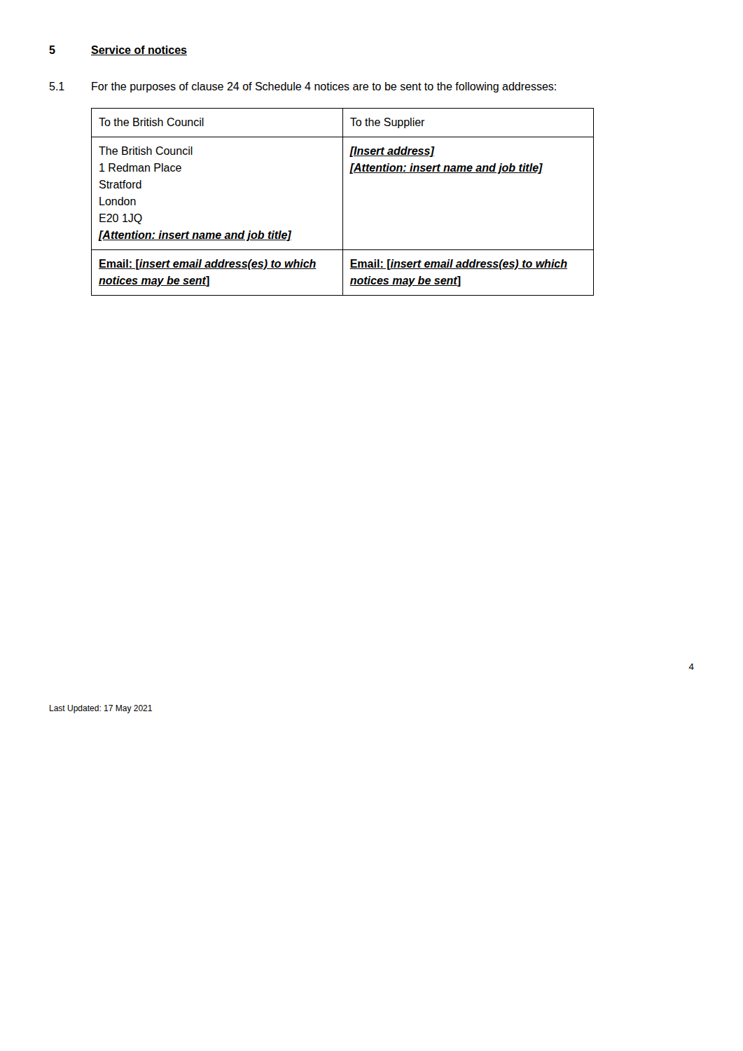5 Service of notices
5.1 For the purposes of clause 24 of Schedule 4 notices are to be sent to the following addresses:
| To the British Council | To the Supplier |
| The British Council 1 Redman Place Stratford London E20 1JQ [Attention: insert name and job title] | [Insert address] [Attention: insert name and job title] |
| Email: [ insert email address(es) to which notices may be sent ] | Email: [ insert email address(es) to which notices may be sent ] |
4
Last Updated: 17 May 2021